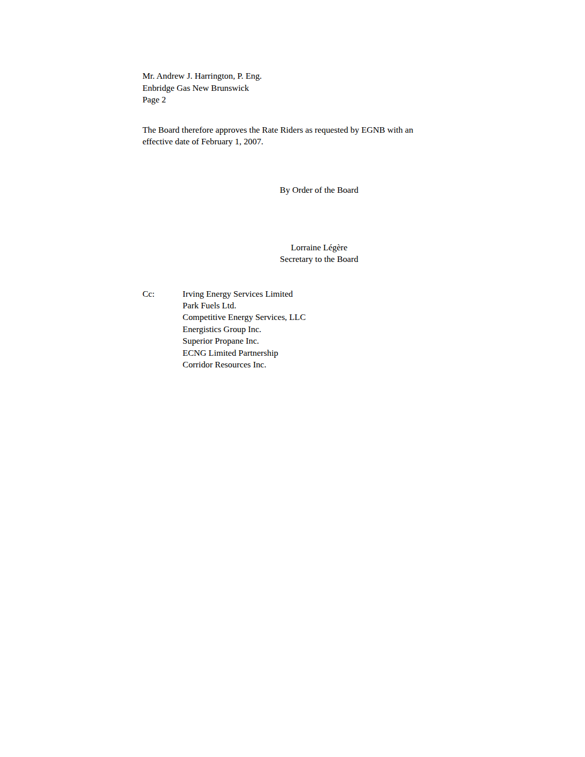Mr. Andrew J. Harrington, P. Eng.
Enbridge Gas New Brunswick
Page 2
The Board therefore approves the Rate Riders as requested by EGNB with an effective date of February 1, 2007.
By Order of the Board
Lorraine Légère
Secretary to the Board
Cc:
Irving Energy Services Limited
Park Fuels Ltd.
Competitive Energy Services, LLC
Energistics Group Inc.
Superior Propane Inc.
ECNG Limited Partnership
Corridor Resources Inc.